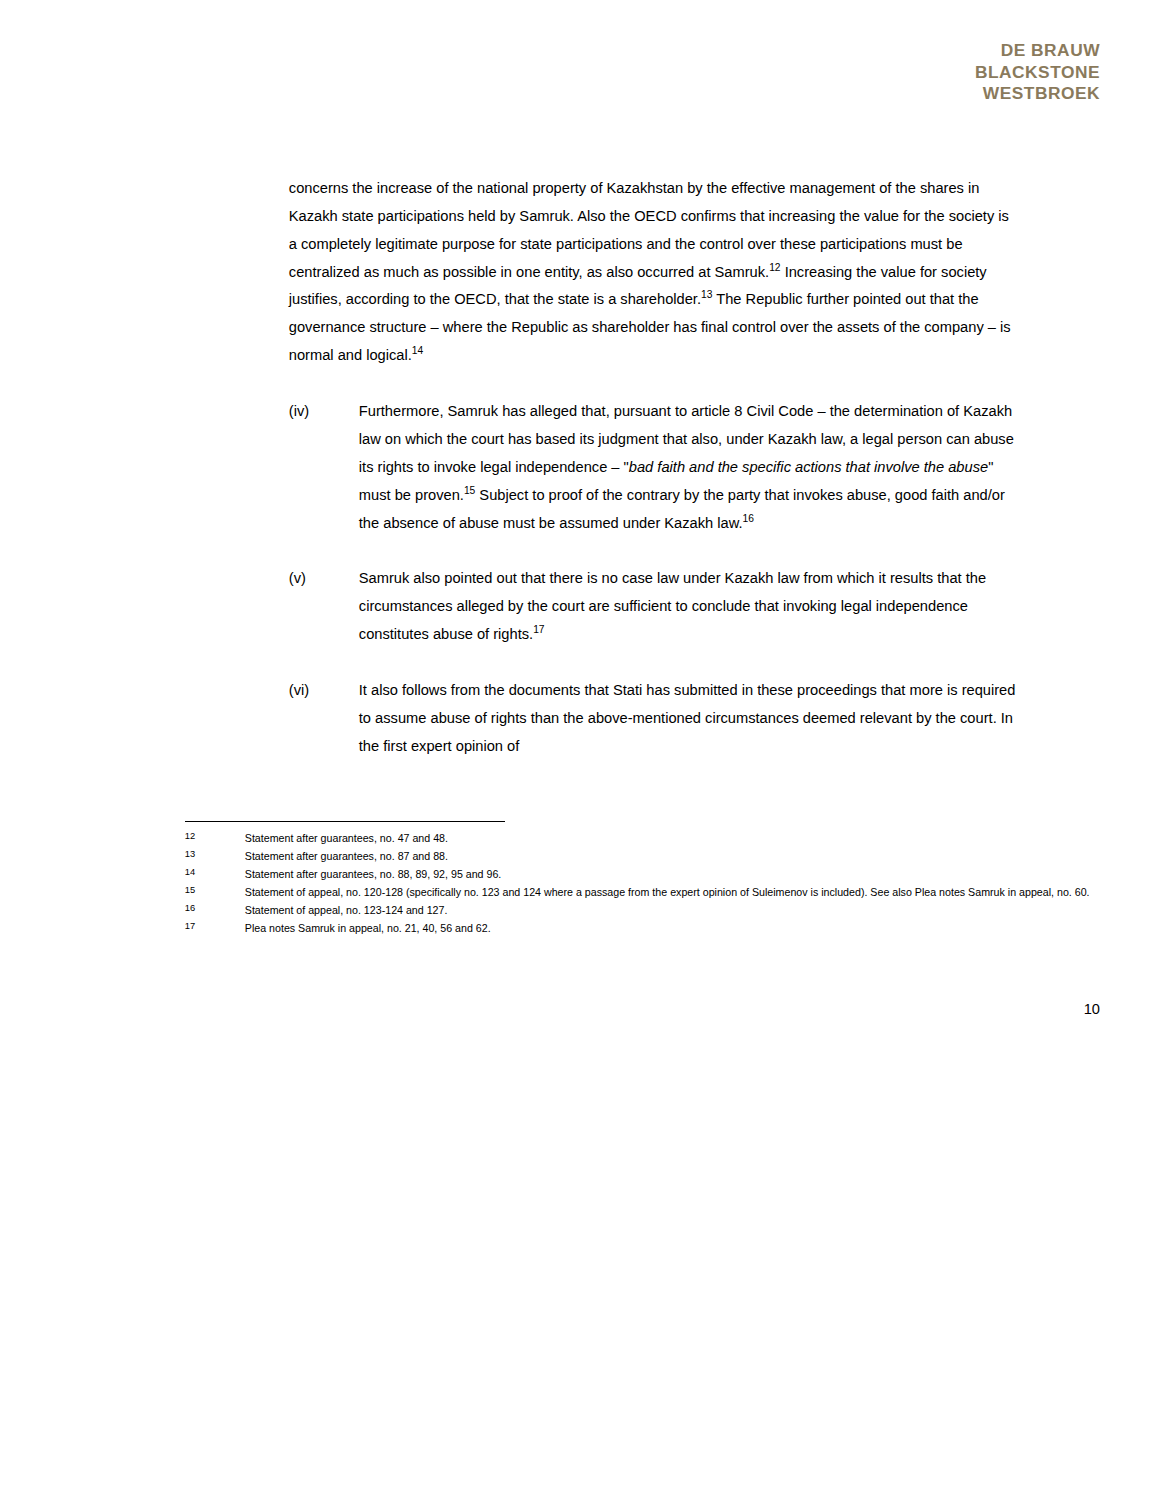DE BRAUW
BLACKSTONE
WESTBROEK
concerns the increase of the national property of Kazakhstan by the effective management of the shares in Kazakh state participations held by Samruk. Also the OECD confirms that increasing the value for the society is a completely legitimate purpose for state participations and the control over these participations must be centralized as much as possible in one entity, as also occurred at Samruk.12 Increasing the value for society justifies, according to the OECD, that the state is a shareholder.13 The Republic further pointed out that the governance structure – where the Republic as shareholder has final control over the assets of the company – is normal and logical.14
(iv)
Furthermore, Samruk has alleged that, pursuant to article 8 Civil Code – the determination of Kazakh law on which the court has based its judgment that also, under Kazakh law, a legal person can abuse its rights to invoke legal independence – "bad faith and the specific actions that involve the abuse" must be proven.15 Subject to proof of the contrary by the party that invokes abuse, good faith and/or the absence of abuse must be assumed under Kazakh law.16
(v)
Samruk also pointed out that there is no case law under Kazakh law from which it results that the circumstances alleged by the court are sufficient to conclude that invoking legal independence constitutes abuse of rights.17
(vi)
It also follows from the documents that Stati has submitted in these proceedings that more is required to assume abuse of rights than the above-mentioned circumstances deemed relevant by the court. In the first expert opinion of
12
Statement after guarantees, no. 47 and 48.
13
Statement after guarantees, no. 87 and 88.
14
Statement after guarantees, no. 88, 89, 92, 95 and 96.
15
Statement of appeal, no. 120-128 (specifically no. 123 and 124 where a passage from the expert opinion of Suleimenov is included). See also Plea notes Samruk in appeal, no. 60.
16
Statement of appeal, no. 123-124 and 127.
17
Plea notes Samruk in appeal, no. 21, 40, 56 and 62.
10